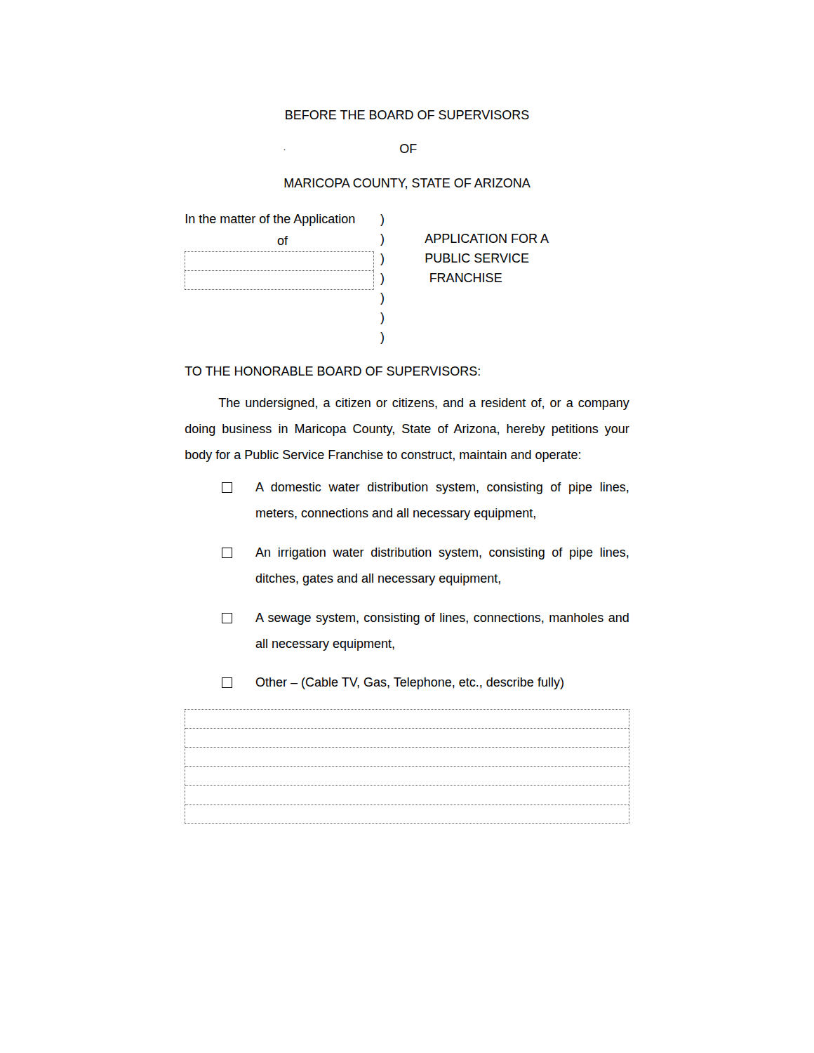BEFORE THE BOARD OF SUPERVISORS
. OF
MARICOPA COUNTY, STATE OF ARIZONA
| In the matter of the Application of | ) ) ) ) ) ) ) | APPLICATION FOR A PUBLIC SERVICE FRANCHISE |
TO THE HONORABLE BOARD OF SUPERVISORS:
The undersigned, a citizen or citizens, and a resident of, or a company doing business in Maricopa County, State of Arizona, hereby petitions your body for a Public Service Franchise to construct, maintain and operate:
A domestic water distribution system, consisting of pipe lines, meters, connections and all necessary equipment,
An irrigation water distribution system, consisting of pipe lines, ditches, gates and all necessary equipment,
A sewage system, consisting of lines, connections, manholes and all necessary equipment,
Other – (Cable TV, Gas, Telephone, etc., describe fully)